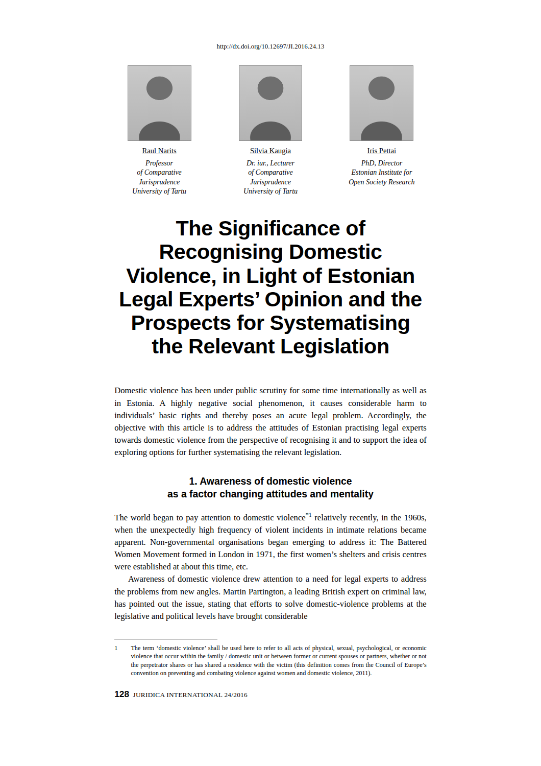http://dx.doi.org/10.12697/JI.2016.24.13
Raul Narits
Professor
of Comparative Jurisprudence
University of Tartu
Silvia Kaugia
Dr. iur., Lecturer
of Comparative Jurisprudence
University of Tartu
Iris Pettai
PhD, Director
Estonian Institute for
Open Society Research
The Significance of Recognising Domestic Violence, in Light of Estonian Legal Experts’ Opinion and the Prospects for Systematising the Relevant Legislation
Domestic violence has been under public scrutiny for some time internationally as well as in Estonia. A highly negative social phenomenon, it causes considerable harm to individuals’ basic rights and thereby poses an acute legal problem. Accordingly, the objective with this article is to address the attitudes of Estonian practising legal experts towards domestic violence from the perspective of recognising it and to support the idea of exploring options for further systematising the relevant legislation.
1. Awareness of domestic violence
as a factor changing attitudes and mentality
The world began to pay attention to domestic violence*1 relatively recently, in the 1960s, when the unexpectedly high frequency of violent incidents in intimate relations became apparent. Non-governmental organisations began emerging to address it: The Battered Women Movement formed in London in 1971, the first women’s shelters and crisis centres were established at about this time, etc.
Awareness of domestic violence drew attention to a need for legal experts to address the problems from new angles. Martin Partington, a leading British expert on criminal law, has pointed out the issue, stating that efforts to solve domestic-violence problems at the legislative and political levels have brought considerable
1
The term ‘domestic violence’ shall be used here to refer to all acts of physical, sexual, psychological, or economic violence that occur within the family / domestic unit or between former or current spouses or partners, whether or not the perpetrator shares or has shared a residence with the victim (this definition comes from the Council of Europe’s convention on preventing and combating violence against women and domestic violence, 2011).
128 JURIDICA INTERNATIONAL 24/2016